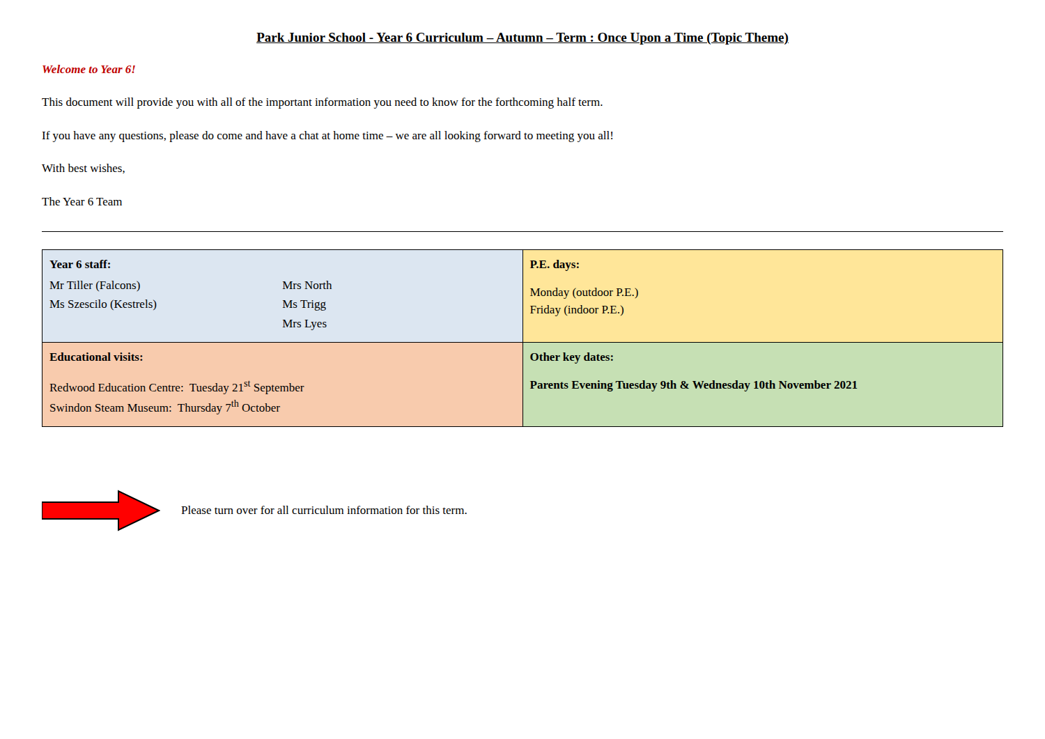Park Junior School - Year 6 Curriculum – Autumn – Term : Once Upon a Time (Topic Theme)
Welcome to Year 6!
This document will provide you with all of the important information you need to know for the forthcoming half term.
If you have any questions, please do come and have a chat at home time – we are all looking forward to meeting you all!
With best wishes,
The Year 6 Team
| Year 6 staff: Mr Tiller (Falcons) Mrs North Ms Szescilo (Kestrels) Ms Trigg Mrs Lyes | P.E. days: Monday (outdoor P.E.) Friday (indoor P.E.) |
| Educational visits: Redwood Education Centre: Tuesday 21 st September Swindon Steam Museum: Thursday 7 th October | Other key dates: Parents Evening Tuesday 9th & Wednesday 10th November 2021 |
Please turn over for all curriculum information for this term.